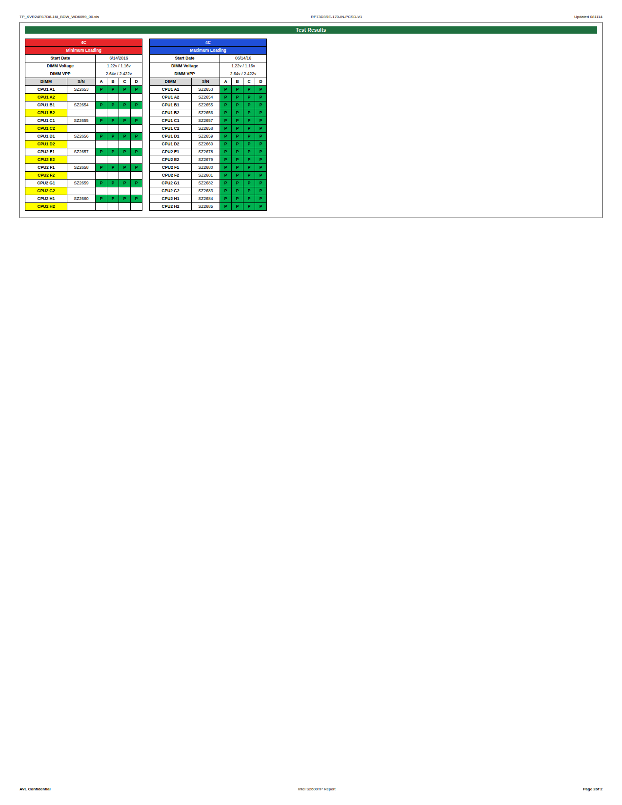TP_KVR24R17D8-16I_BDW_WD6059_00.xls
RP73D3RE-170-IN-PCSD-V1
Updated 081114
Test Results
| 4C |
| Minimum Loading |
| Start Date | 6/14/2016 |
| DIMM Voltage | 1.22v / 1.16v |
| DIMM VPP | 2.64v / 2.422v |
| DIMM | S/N | A | B | C | D |
| CPU1 A1 | SZ2653 | P | P | P | P |
| CPU1 A2 | | | | | |
| CPU1 B1 | SZ2654 | P | P | P | P |
| CPU1 B2 | | | | | |
| CPU1 C1 | SZ2655 | P | P | P | P |
| CPU1 C2 | | | | | |
| CPU1 D1 | SZ2656 | P | P | P | P |
| CPU1 D2 | | | | | |
| CPU2 E1 | SZ2657 | P | P | P | P |
| CPU2 E2 | | | | | |
| CPU2 F1 | SZ2658 | P | P | P | P |
| CPU2 F2 | | | | | |
| CPU2 G1 | SZ2659 | P | P | P | P |
| CPU2 G2 | | | | | |
| CPU2 H1 | SZ2660 | P | P | P | P |
| CPU2 H2 | | | | | |
| 4C |
| Maximum Loading |
| Start Date | 06/14/16 |
| DIMM Voltage | 1.22v / 1.16v |
| DIMM VPP | 2.64v / 2.422v |
| DIMM | S/N | A | B | C | D |
| CPU1 A1 | SZ2653 | P | P | P | P |
| CPU1 A2 | SZ2654 | P | P | P | P |
| CPU1 B1 | SZ2655 | P | P | P | P |
| CPU1 B2 | SZ2656 | P | P | P | P |
| CPU1 C1 | SZ2657 | P | P | P | P |
| CPU1 C2 | SZ2658 | P | P | P | P |
| CPU1 D1 | SZ2659 | P | P | P | P |
| CPU1 D2 | SZ2660 | P | P | P | P |
| CPU2 E1 | SZ2678 | P | P | P | P |
| CPU2 E2 | SZ2679 | P | P | P | P |
| CPU2 F1 | SZ2680 | P | P | P | P |
| CPU2 F2 | SZ2681 | P | P | P | P |
| CPU2 G1 | SZ2682 | P | P | P | P |
| CPU2 G2 | SZ2683 | P | P | P | P |
| CPU2 H1 | SZ2684 | P | P | P | P |
| CPU2 H2 | SZ2685 | P | P | P | P |
AVL Confidential
Intel S2600TP Report
Page 2of 2